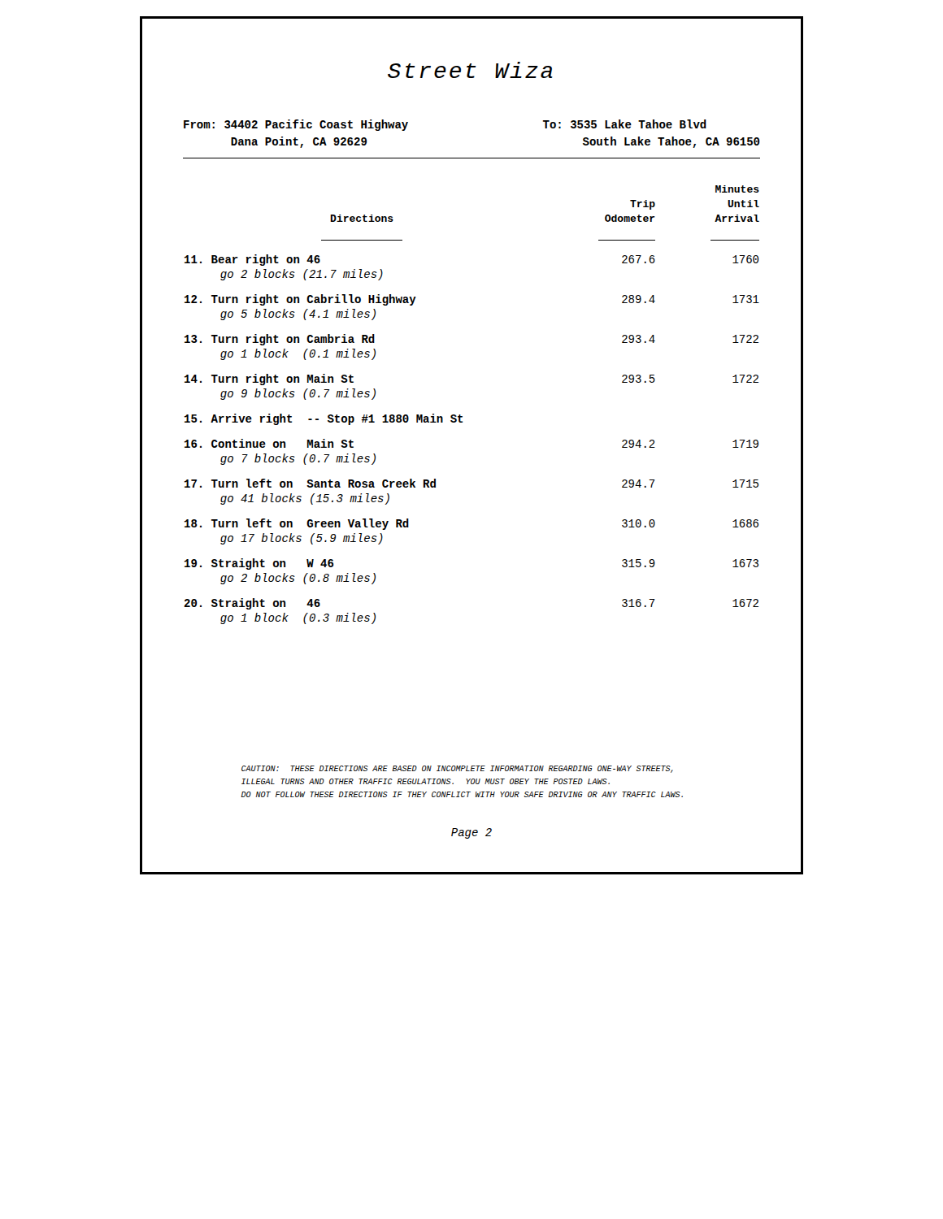Street Wiza
From: 34402 Pacific Coast Highway
Dana Point, CA 92629
To: 3535 Lake Tahoe Blvd
South Lake Tahoe, CA 96150
| | | Minutes |
| --- | --- | --- |
| | Trip | Until |
| Directions | Odometer | Arrival |
| 11. Bear right on 46 go 2 blocks (21.7 miles) | 267.6 | 1760 |
| 12. Turn right on Cabrillo Highway go 5 blocks (4.1 miles) | 289.4 | 1731 |
| 13. Turn right on Cambria Rd go 1 block (0.1 miles) | 293.4 | 1722 |
| 14. Turn right on Main St go 9 blocks (0.7 miles) | 293.5 | 1722 |
| 15. Arrive right -- Stop #1 1880 Main St | | |
| 16. Continue on Main St go 7 blocks (0.7 miles) | 294.2 | 1719 |
| 17. Turn left on Santa Rosa Creek Rd go 41 blocks (15.3 miles) | 294.7 | 1715 |
| 18. Turn left on Green Valley Rd go 17 blocks (5.9 miles) | 310.0 | 1686 |
| 19. Straight on W 46 go 2 blocks (0.8 miles) | 315.9 | 1673 |
| 20. Straight on 46 go 1 block (0.3 miles) | 316.7 | 1672 |
CAUTION: THESE DIRECTIONS ARE BASED ON INCOMPLETE INFORMATION REGARDING ONE-WAY STREETS,
ILLEGAL TURNS AND OTHER TRAFFIC REGULATIONS. YOU MUST OBEY THE POSTED LAWS.
DO NOT FOLLOW THESE DIRECTIONS IF THEY CONFLICT WITH YOUR SAFE DRIVING OR ANY TRAFFIC LAWS.
Page 2